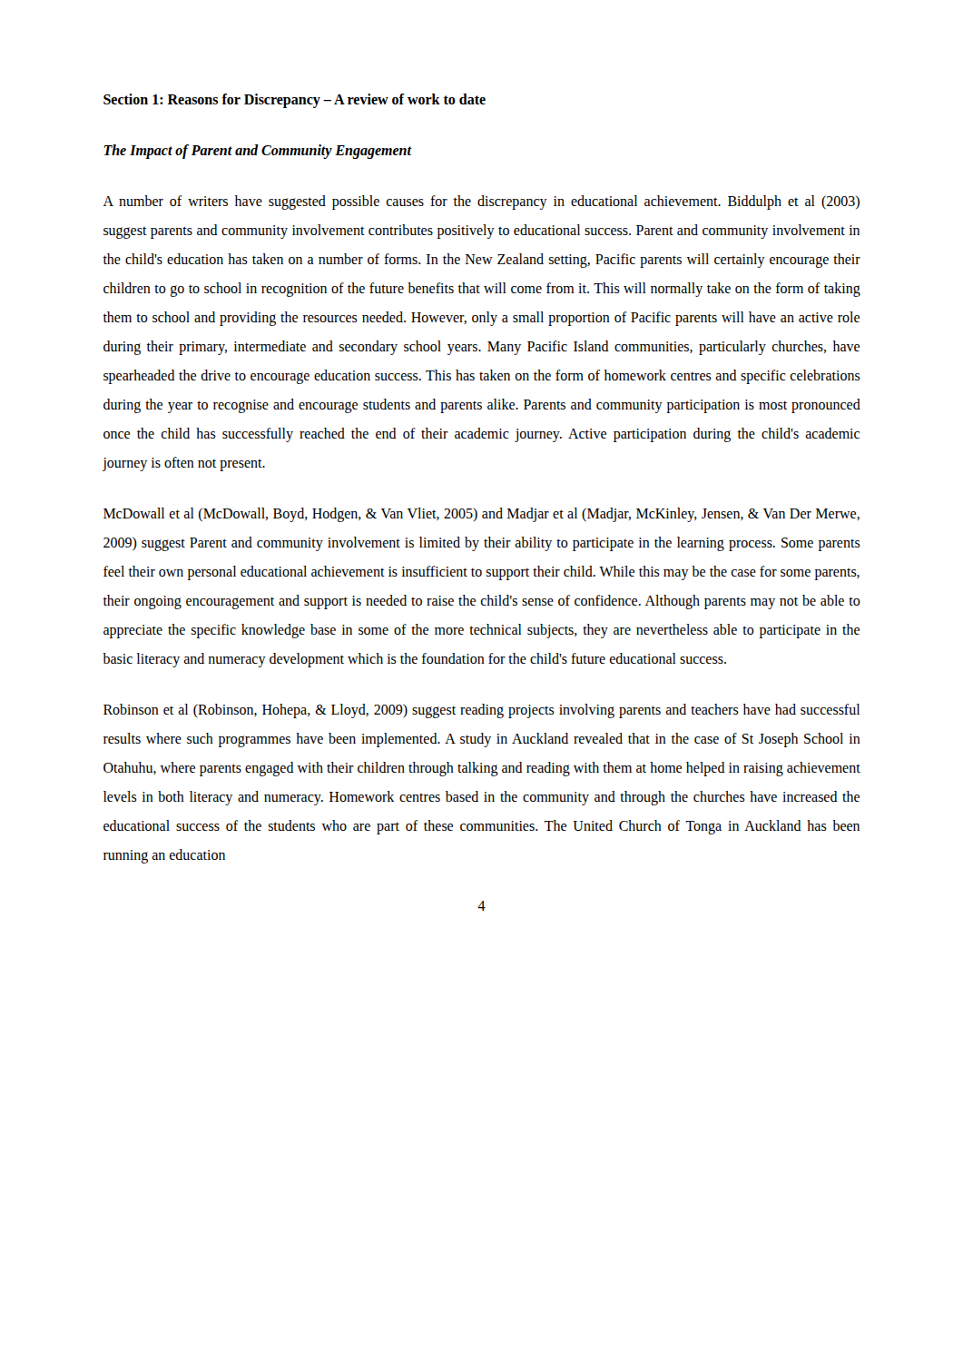Section 1: Reasons for Discrepancy – A review of work to date
The Impact of Parent and Community Engagement
A number of writers have suggested possible causes for the discrepancy in educational achievement. Biddulph et al (2003) suggest parents and community involvement contributes positively to educational success. Parent and community involvement in the child's education has taken on a number of forms. In the New Zealand setting, Pacific parents will certainly encourage their children to go to school in recognition of the future benefits that will come from it. This will normally take on the form of taking them to school and providing the resources needed. However, only a small proportion of Pacific parents will have an active role during their primary, intermediate and secondary school years. Many Pacific Island communities, particularly churches, have spearheaded the drive to encourage education success. This has taken on the form of homework centres and specific celebrations during the year to recognise and encourage students and parents alike. Parents and community participation is most pronounced once the child has successfully reached the end of their academic journey. Active participation during the child's academic journey is often not present.
McDowall et al (McDowall, Boyd, Hodgen, & Van Vliet, 2005) and Madjar et al (Madjar, McKinley, Jensen, & Van Der Merwe, 2009) suggest Parent and community involvement is limited by their ability to participate in the learning process. Some parents feel their own personal educational achievement is insufficient to support their child. While this may be the case for some parents, their ongoing encouragement and support is needed to raise the child's sense of confidence. Although parents may not be able to appreciate the specific knowledge base in some of the more technical subjects, they are nevertheless able to participate in the basic literacy and numeracy development which is the foundation for the child's future educational success.
Robinson et al (Robinson, Hohepa, & Lloyd, 2009) suggest reading projects involving parents and teachers have had successful results where such programmes have been implemented. A study in Auckland revealed that in the case of St Joseph School in Otahuhu, where parents engaged with their children through talking and reading with them at home helped in raising achievement levels in both literacy and numeracy. Homework centres based in the community and through the churches have increased the educational success of the students who are part of these communities. The United Church of Tonga in Auckland has been running an education
4